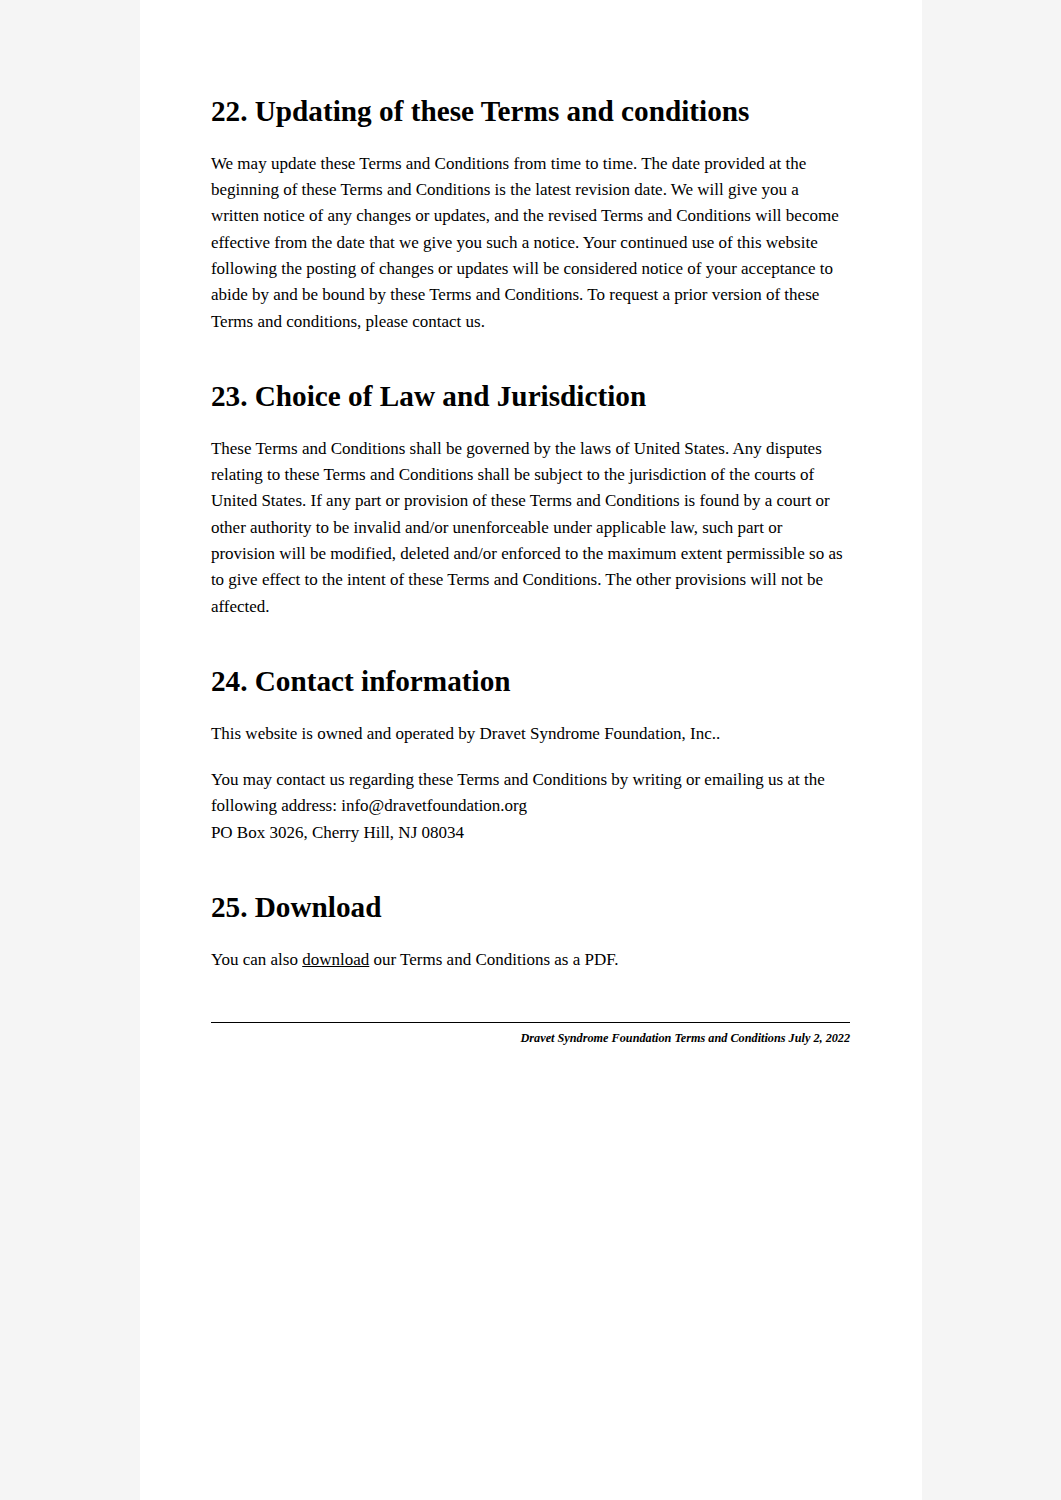22. Updating of these Terms and conditions
We may update these Terms and Conditions from time to time. The date provided at the beginning of these Terms and Conditions is the latest revision date. We will give you a written notice of any changes or updates, and the revised Terms and Conditions will become effective from the date that we give you such a notice. Your continued use of this website following the posting of changes or updates will be considered notice of your acceptance to abide by and be bound by these Terms and Conditions. To request a prior version of these Terms and conditions, please contact us.
23. Choice of Law and Jurisdiction
These Terms and Conditions shall be governed by the laws of United States. Any disputes relating to these Terms and Conditions shall be subject to the jurisdiction of the courts of United States. If any part or provision of these Terms and Conditions is found by a court or other authority to be invalid and/or unenforceable under applicable law, such part or provision will be modified, deleted and/or enforced to the maximum extent permissible so as to give effect to the intent of these Terms and Conditions. The other provisions will not be affected.
24. Contact information
This website is owned and operated by Dravet Syndrome Foundation, Inc..
You may contact us regarding these Terms and Conditions by writing or emailing us at the following address: info@dravetfoundation.org
PO Box 3026, Cherry Hill, NJ 08034
25. Download
You can also download our Terms and Conditions as a PDF.
Dravet Syndrome Foundation Terms and Conditions July 2, 2022